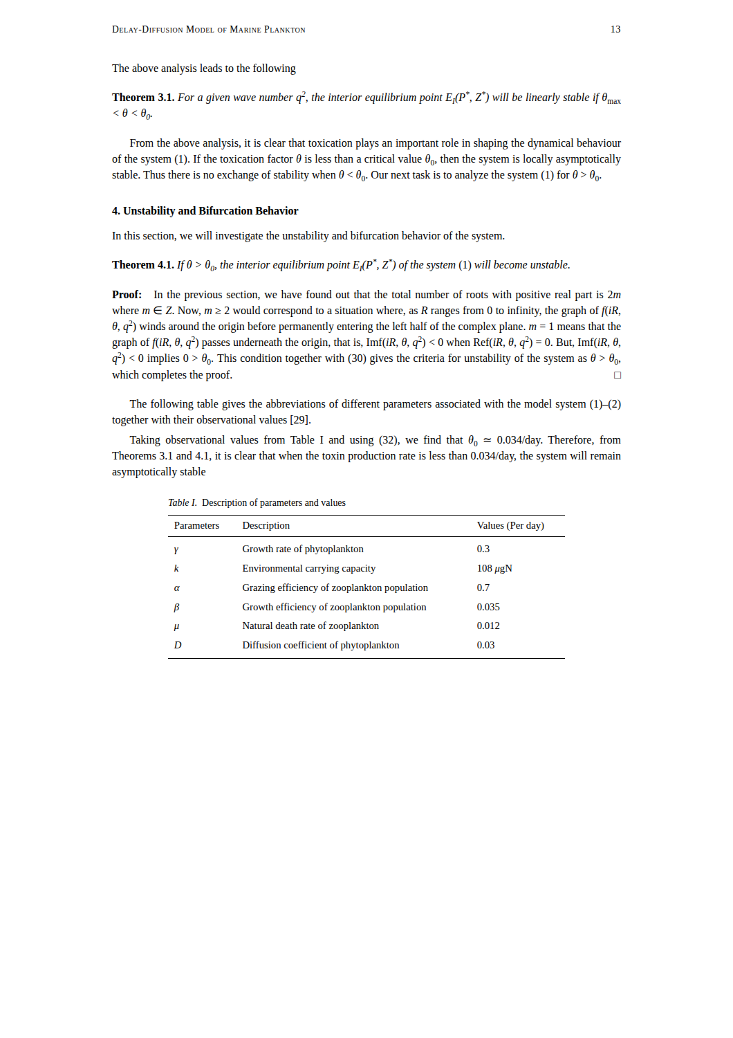Delay-Diffusion Model of Marine Plankton 13
The above analysis leads to the following
Theorem 3.1. For a given wave number q2, the interior equilibrium point EI(P*, Z*) will be linearly stable if θmax < θ < θ0.
From the above analysis, it is clear that toxication plays an important role in shaping the dynamical behaviour of the system (1). If the toxication factor θ is less than a critical value θ0, then the system is locally asymptotically stable. Thus there is no exchange of stability when θ < θ0. Our next task is to analyze the system (1) for θ > θ0.
4. Unstability and Bifurcation Behavior
In this section, we will investigate the unstability and bifurcation behavior of the system.
Theorem 4.1. If θ > θ0, the interior equilibrium point EI(P*, Z*) of the system (1) will become unstable.
Proof: In the previous section, we have found out that the total number of roots with positive real part is 2m where m ∈ Z. Now, m ≥ 2 would correspond to a situation where, as R ranges from 0 to infinity, the graph of f(iR, θ, q2) winds around the origin before permanently entering the left half of the complex plane. m = 1 means that the graph of f(iR, θ, q2) passes underneath the origin, that is, Imf(iR, θ, q2) < 0 when Ref(iR, θ, q2) = 0. But, Imf(iR, θ, q2) < 0 implies 0 > θ0. This condition together with (30) gives the criteria for unstability of the system as θ > θ0, which completes the proof.□
The following table gives the abbreviations of different parameters associated with the model system (1)–(2) together with their observational values [29].
Taking observational values from Table I and using (32), we find that θ0 ≃ 0.034/day. Therefore, from Theorems 3.1 and 4.1, it is clear that when the toxin production rate is less than 0.034/day, the system will remain asymptotically stable
Table I. Description of parameters and values
| Parameters | Description | Values (Per day) |
| --- | --- | --- |
| γ | Growth rate of phytoplankton | 0.3 |
| k | Environmental carrying capacity | 108 μ gN |
| α | Grazing efficiency of zooplankton population | 0.7 |
| β | Growth efficiency of zooplankton population | 0.035 |
| μ | Natural death rate of zooplankton | 0.012 |
| D | Diffusion coefficient of phytoplankton | 0.03 |